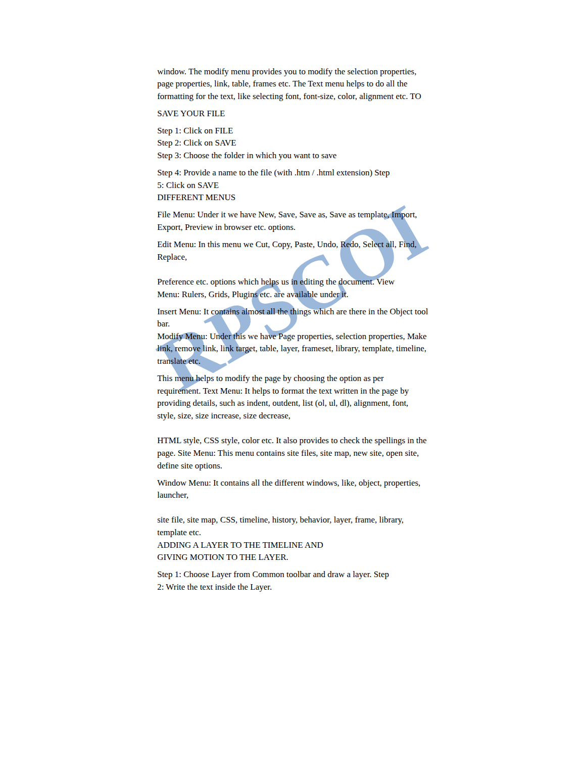RPSCOI
window. The modify menu provides you to modify the selection properties, page properties, link, table, frames etc. The Text menu helps to do all the formatting for the text, like selecting font, font-size, color, alignment etc. TO
SAVE YOUR FILE
Step 1: Click on FILE
Step 2: Click on SAVE
Step 3: Choose the folder in which you want to save
Step 4: Provide a name to the file (with .htm / .html extension) Step
5: Click on SAVE
DIFFERENT MENUS
File Menu: Under it we have New, Save, Save as, Save as template, Import, Export, Preview in browser etc. options.
Edit Menu: In this menu we Cut, Copy, Paste, Undo, Redo, Select all, Find, Replace,
Preference etc. options which helps us in editing the document. View
Menu: Rulers, Grids, Plugins etc. are available under it.
Insert Menu: It contains almost all the things which are there in the Object tool bar.
Modify Menu: Under this we have Page properties, selection properties, Make
link, remove link, link target, table, layer, frameset, library, template, timeline,
translate etc.
This menu helps to modify the page by choosing the option as per requirement. Text Menu: It helps to format the text written in the page by providing details, such as indent, outdent, list (ol, ul, dl), alignment, font, style, size, size increase, size decrease,
HTML style, CSS style, color etc. It also provides to check the spellings in the
page. Site Menu: This menu contains site files, site map, new site, open site, define site options.
Window Menu: It contains all the different windows, like, object, properties, launcher,
site file, site map, CSS, timeline, history, behavior, layer, frame, library,
template etc.
ADDING A LAYER TO THE TIMELINE AND
GIVING MOTION TO THE LAYER.
Step 1: Choose Layer from Common toolbar and draw a layer. Step
2: Write the text inside the Layer.